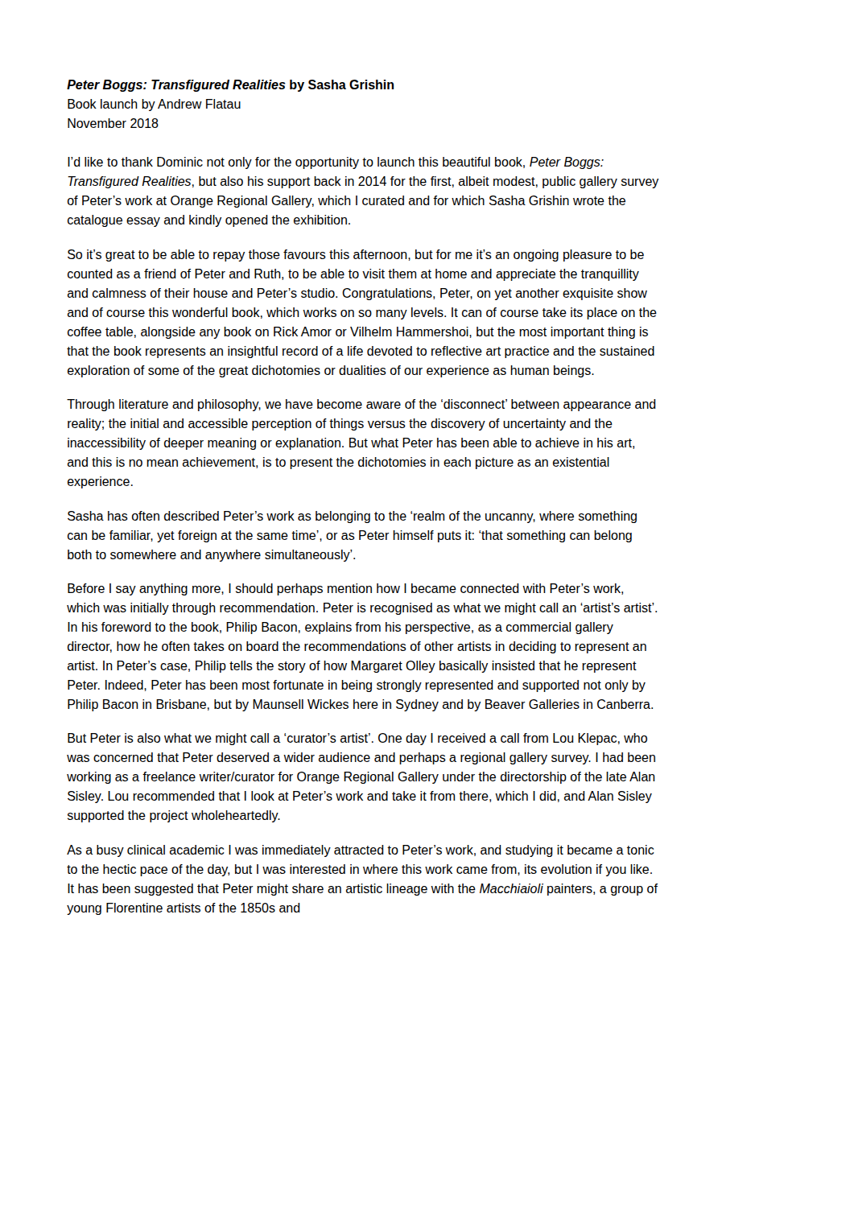Peter Boggs: Transfigured Realities by Sasha Grishin
Book launch by Andrew Flatau
November 2018
I’d like to thank Dominic not only for the opportunity to launch this beautiful book, Peter Boggs: Transfigured Realities, but also his support back in 2014 for the first, albeit modest, public gallery survey of Peter’s work at Orange Regional Gallery, which I curated and for which Sasha Grishin wrote the catalogue essay and kindly opened the exhibition.
So it’s great to be able to repay those favours this afternoon, but for me it’s an ongoing pleasure to be counted as a friend of Peter and Ruth, to be able to visit them at home and appreciate the tranquillity and calmness of their house and Peter’s studio. Congratulations, Peter, on yet another exquisite show and of course this wonderful book, which works on so many levels. It can of course take its place on the coffee table, alongside any book on Rick Amor or Vilhelm Hammershoi, but the most important thing is that the book represents an insightful record of a life devoted to reflective art practice and the sustained exploration of some of the great dichotomies or dualities of our experience as human beings.
Through literature and philosophy, we have become aware of the ‘disconnect’ between appearance and reality; the initial and accessible perception of things versus the discovery of uncertainty and the inaccessibility of deeper meaning or explanation. But what Peter has been able to achieve in his art, and this is no mean achievement, is to present the dichotomies in each picture as an existential experience.
Sasha has often described Peter’s work as belonging to the ‘realm of the uncanny, where something can be familiar, yet foreign at the same time’, or as Peter himself puts it: ‘that something can belong both to somewhere and anywhere simultaneously’.
Before I say anything more, I should perhaps mention how I became connected with Peter’s work, which was initially through recommendation. Peter is recognised as what we might call an ‘artist’s artist’. In his foreword to the book, Philip Bacon, explains from his perspective, as a commercial gallery director, how he often takes on board the recommendations of other artists in deciding to represent an artist. In Peter’s case, Philip tells the story of how Margaret Olley basically insisted that he represent Peter. Indeed, Peter has been most fortunate in being strongly represented and supported not only by Philip Bacon in Brisbane, but by Maunsell Wickes here in Sydney and by Beaver Galleries in Canberra.
But Peter is also what we might call a ‘curator’s artist’. One day I received a call from Lou Klepac, who was concerned that Peter deserved a wider audience and perhaps a regional gallery survey. I had been working as a freelance writer/curator for Orange Regional Gallery under the directorship of the late Alan Sisley. Lou recommended that I look at Peter’s work and take it from there, which I did, and Alan Sisley supported the project wholeheartedly.
As a busy clinical academic I was immediately attracted to Peter’s work, and studying it became a tonic to the hectic pace of the day, but I was interested in where this work came from, its evolution if you like. It has been suggested that Peter might share an artistic lineage with the Macchiaioli painters, a group of young Florentine artists of the 1850s and